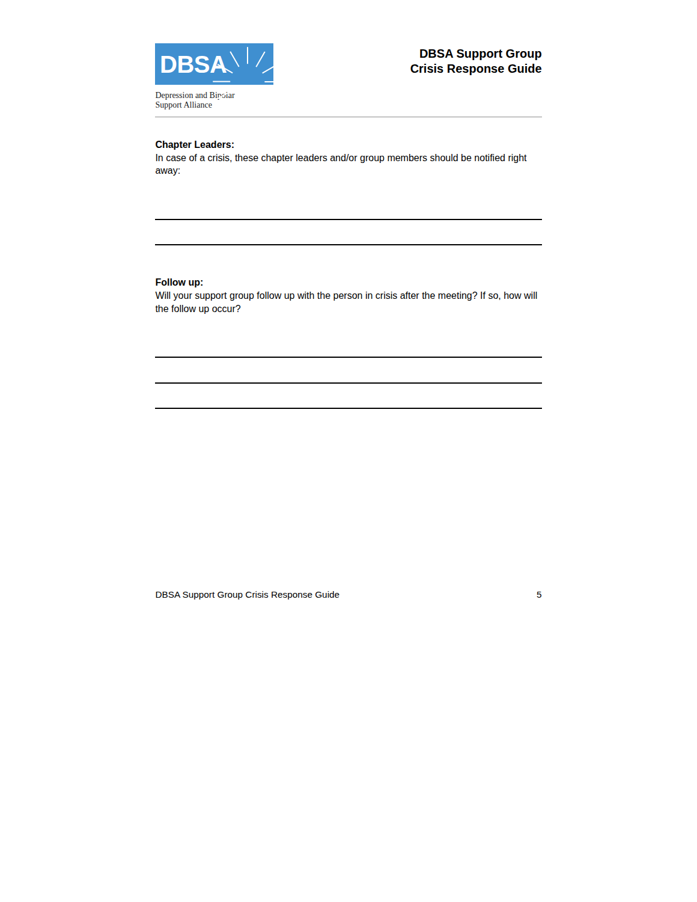DBSA
Depression and Bipolar
Support Alliance
DBSA Support Group
Crisis Response Guide
Chapter Leaders:
In case of a crisis, these chapter leaders and/or group members should be notified right away:
Follow up:
Will your support group follow up with the person in crisis after the meeting? If so, how will the follow up occur?
DBSA Support Group Crisis Response Guide 5